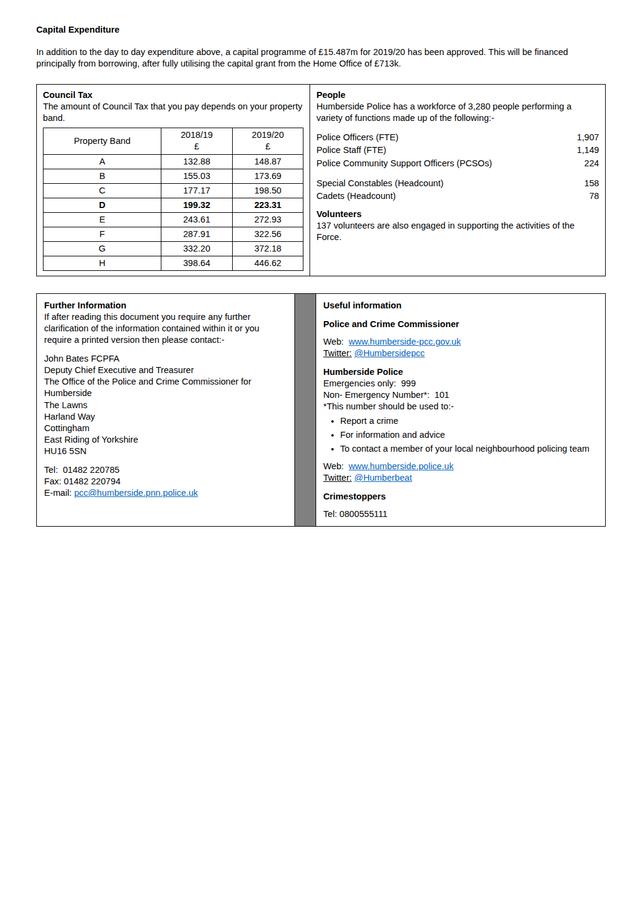Capital Expenditure
In addition to the day to day expenditure above, a capital programme of £15.487m for 2019/20 has been approved. This will be financed principally from borrowing, after fully utilising the capital grant from the Home Office of £713k.
| Council Tax The amount of Council Tax that you pay depends on your property band. / Property Band / 2018/19 £ / 2019/20 £ / / --- / --- / --- / / A / 132.88 / 148.87 / / B / 155.03 / 173.69 / / C / 177.17 / 198.50 / / D / 199.32 / 223.31 / / E / 243.61 / 272.93 / / F / 287.91 / 322.56 / / G / 332.20 / 372.18 / / H / 398.64 / 446.62 / | People Humberside Police has a workforce of 3,280 people performing a variety of functions made up of the following:- / Police Officers (FTE) / 1,907 / / Police Staff (FTE) / 1,149 / / Police Community Support Officers (PCSOs) / 224 / / Special Constables (Headcount) / 158 / / Cadets (Headcount) / 78 / Volunteers 137 volunteers are also engaged in supporting the activities of the Force. |
| Further Information If after reading this document you require any further clarification of the information contained within it or you require a printed version then please contact:- John Bates FCPFA Deputy Chief Executive and Treasurer The Office of the Police and Crime Commissioner for Humberside The Lawns Harland Way Cottingham East Riding of Yorkshire HU16 5SN Tel: 01482 220785 Fax: 01482 220794 E-mail: pcc@humberside.pnn.police.uk | | Useful information Police and Crime Commissioner Web: www.humberside-pcc.gov.uk Twitter: @Humbersidepcc Humberside Police Emergencies only: 999 Non- Emergency Number*: 101 *This number should be used to:- Report a crime For information and advice To contact a member of your local neighbourhood policing team Web: www.humberside.police.uk Twitter: @Humberbeat Crimestoppers Tel: 0800555111 |